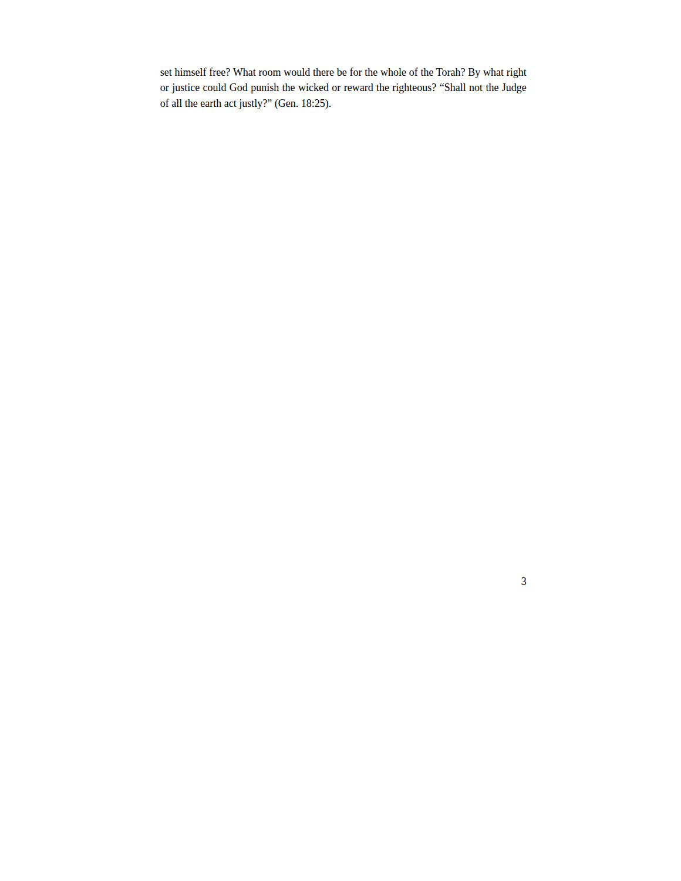set himself free? What room would there be for the whole of the Torah? By what right or justice could God punish the wicked or reward the righteous? “Shall not the Judge of all the earth act justly?” (Gen. 18:25).
3